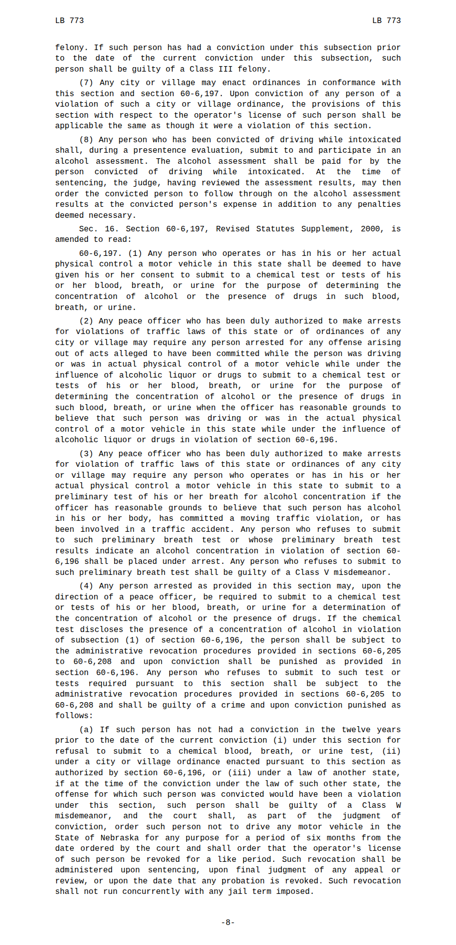LB 773 LB 773
felony. If such person has had a conviction under this subsection prior to the date of the current conviction under this subsection, such person shall be guilty of a Class III felony.
(7) Any city or village may enact ordinances in conformance with this section and section 60-6,197. Upon conviction of any person of a violation of such a city or village ordinance, the provisions of this section with respect to the operator's license of such person shall be applicable the same as though it were a violation of this section.
(8) Any person who has been convicted of driving while intoxicated shall, during a presentence evaluation, submit to and participate in an alcohol assessment. The alcohol assessment shall be paid for by the person convicted of driving while intoxicated. At the time of sentencing, the judge, having reviewed the assessment results, may then order the convicted person to follow through on the alcohol assessment results at the convicted person's expense in addition to any penalties deemed necessary.
Sec. 16. Section 60-6,197, Revised Statutes Supplement, 2000, is amended to read:
60-6,197. (1) Any person who operates or has in his or her actual physical control a motor vehicle in this state shall be deemed to have given his or her consent to submit to a chemical test or tests of his or her blood, breath, or urine for the purpose of determining the concentration of alcohol or the presence of drugs in such blood, breath, or urine.
(2) Any peace officer who has been duly authorized to make arrests for violations of traffic laws of this state or of ordinances of any city or village may require any person arrested for any offense arising out of acts alleged to have been committed while the person was driving or was in actual physical control of a motor vehicle while under the influence of alcoholic liquor or drugs to submit to a chemical test or tests of his or her blood, breath, or urine for the purpose of determining the concentration of alcohol or the presence of drugs in such blood, breath, or urine when the officer has reasonable grounds to believe that such person was driving or was in the actual physical control of a motor vehicle in this state while under the influence of alcoholic liquor or drugs in violation of section 60-6,196.
(3) Any peace officer who has been duly authorized to make arrests for violation of traffic laws of this state or ordinances of any city or village may require any person who operates or has in his or her actual physical control a motor vehicle in this state to submit to a preliminary test of his or her breath for alcohol concentration if the officer has reasonable grounds to believe that such person has alcohol in his or her body, has committed a moving traffic violation, or has been involved in a traffic accident. Any person who refuses to submit to such preliminary breath test or whose preliminary breath test results indicate an alcohol concentration in violation of section 60-6,196 shall be placed under arrest. Any person who refuses to submit to such preliminary breath test shall be guilty of a Class V misdemeanor.
(4) Any person arrested as provided in this section may, upon the direction of a peace officer, be required to submit to a chemical test or tests of his or her blood, breath, or urine for a determination of the concentration of alcohol or the presence of drugs. If the chemical test discloses the presence of a concentration of alcohol in violation of subsection (1) of section 60-6,196, the person shall be subject to the administrative revocation procedures provided in sections 60-6,205 to 60-6,208 and upon conviction shall be punished as provided in section 60-6,196. Any person who refuses to submit to such test or tests required pursuant to this section shall be subject to the administrative revocation procedures provided in sections 60-6,205 to 60-6,208 and shall be guilty of a crime and upon conviction punished as follows:
(a) If such person has not had a conviction in the twelve years prior to the date of the current conviction (i) under this section for refusal to submit to a chemical blood, breath, or urine test, (ii) under a city or village ordinance enacted pursuant to this section as authorized by section 60-6,196, or (iii) under a law of another state, if at the time of the conviction under the law of such other state, the offense for which such person was convicted would have been a violation under this section, such person shall be guilty of a Class W misdemeanor, and the court shall, as part of the judgment of conviction, order such person not to drive any motor vehicle in the State of Nebraska for any purpose for a period of six months from the date ordered by the court and shall order that the operator's license of such person be revoked for a like period. Such revocation shall be administered upon sentencing, upon final judgment of any appeal or review, or upon the date that any probation is revoked. Such revocation shall not run concurrently with any jail term imposed.
-8-